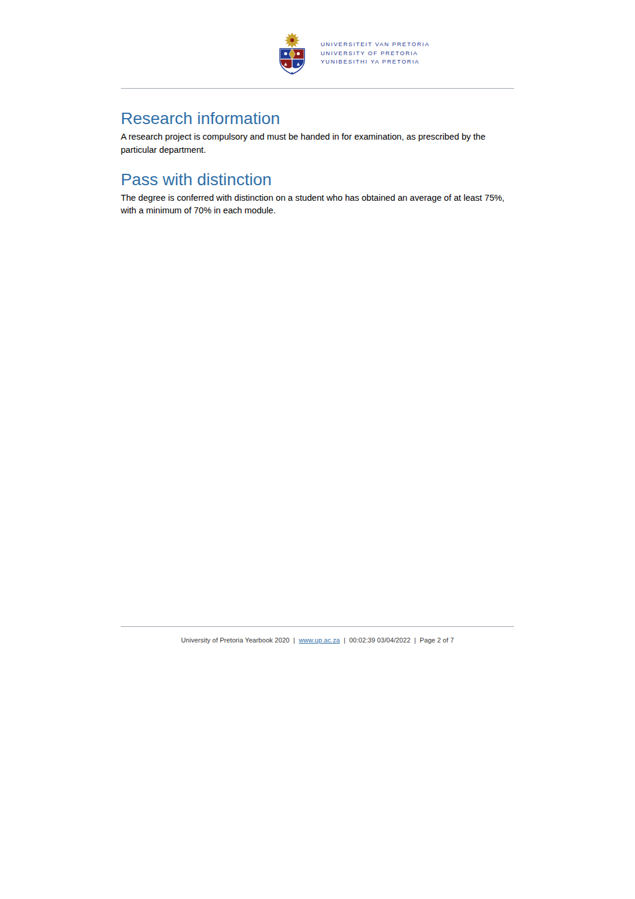Universiteit van Pretoria
University of Pretoria
Yunibesithi ya Pretoria
Research information
A research project is compulsory and must be handed in for examination, as prescribed by the particular department.
Pass with distinction
The degree is conferred with distinction on a student who has obtained an average of at least 75%, with a minimum of 70% in each module.
University of Pretoria Yearbook 2020 | www.up.ac.za | 00:02:39 03/04/2022 | Page 2 of 7